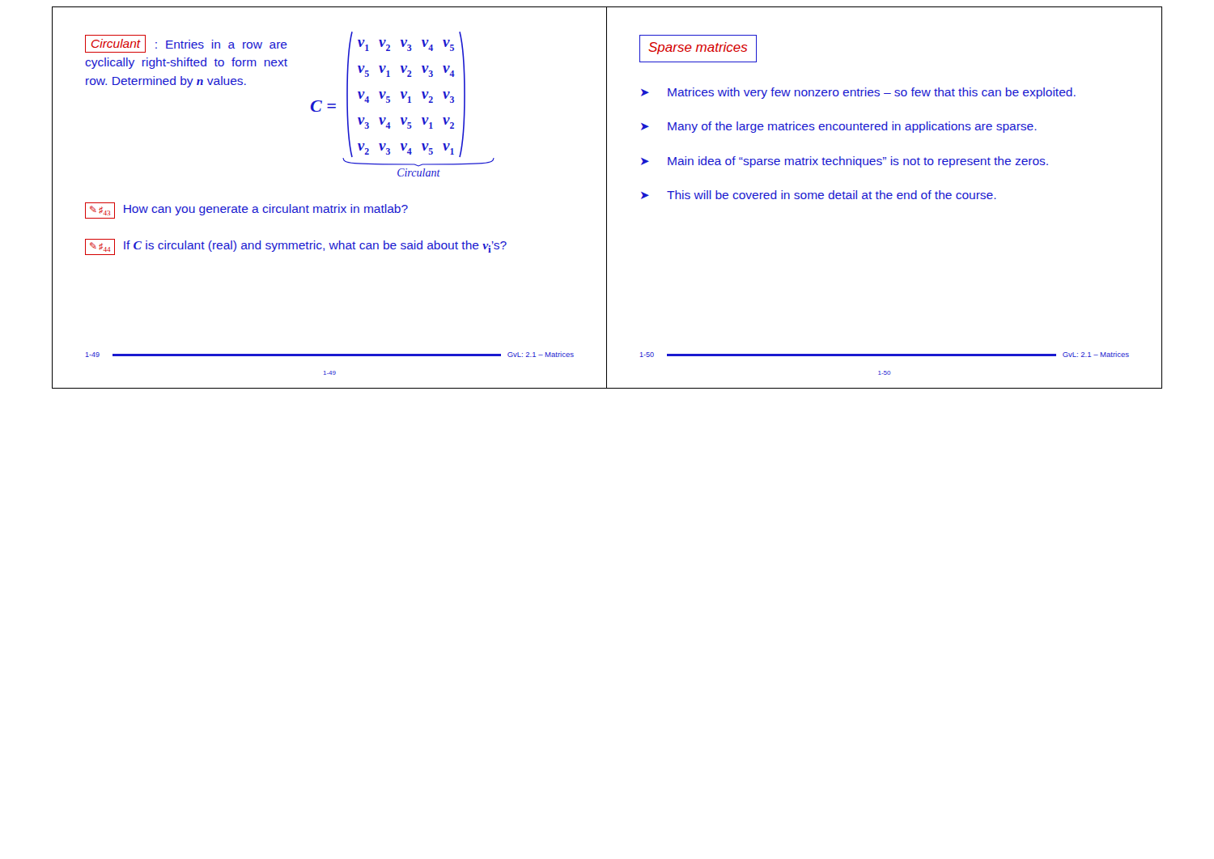Circulant : Entries in a row are cyclically right-shifted to form next row. Determined by n values.
C =
| v 1 | v 2 | v 3 | v 4 | v 5 |
| v 5 | v 1 | v 2 | v 3 | v 4 |
| v 4 | v 5 | v 1 | v 2 | v 3 |
| v 3 | v 4 | v 5 | v 1 | v 2 |
| v 2 | v 3 | v 4 | v 5 | v 1 |
Circulant
✎♯43 How can you generate a circulant matrix in matlab?
✎♯44 If C is circulant (real) and symmetric, what can be said about the vi’s?
1-49 GvL: 2.1 – Matrices
1-49
Sparse matrices
Matrices with very few nonzero entries – so few that this can be exploited.
Many of the large matrices encountered in applications are sparse.
Main idea of “sparse matrix techniques” is not to represent the zeros.
This will be covered in some detail at the end of the course.
1-50 GvL: 2.1 – Matrices
1-50